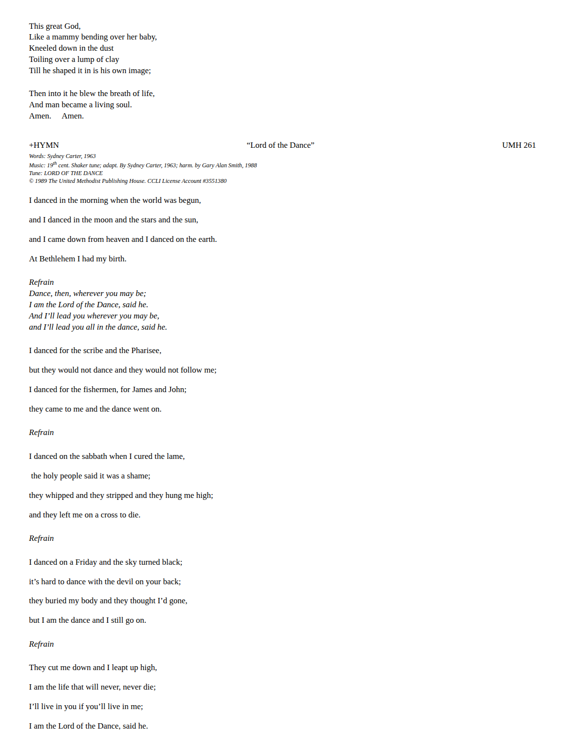This great God,
Like a mammy bending over her baby,
Kneeled down in the dust
Toiling over a lump of clay
Till he shaped it in is his own image;
Then into it he blew the breath of life,
And man became a living soul.
Amen. Amen.
+HYMN “Lord of the Dance” UMH 261
Words: Sydney Carter, 1963 Music: 19th cent. Shaker tune; adapt. By Sydney Carter, 1963; harm. by Gary Alan Smith, 1988 Tune: LORD OF THE DANCE © 1989 The United Methodist Publishing House. CCLI License Account #3551380
I danced in the morning when the world was begun,
and I danced in the moon and the stars and the sun,
and I came down from heaven and I danced on the earth.
At Bethlehem I had my birth.
Refrain
Dance, then, wherever you may be;
I am the Lord of the Dance, said he.
And I’ll lead you wherever you may be,
and I’ll lead you all in the dance, said he.
I danced for the scribe and the Pharisee,
but they would not dance and they would not follow me;
I danced for the fishermen, for James and John;
they came to me and the dance went on.
Refrain
I danced on the sabbath when I cured the lame,
the holy people said it was a shame;
they whipped and they stripped and they hung me high;
and they left me on a cross to die.
Refrain
I danced on a Friday and the sky turned black;
it’s hard to dance with the devil on your back;
they buried my body and they thought I’d gone,
but I am the dance and I still go on.
Refrain
They cut me down and I leapt up high,
I am the life that will never, never die;
I’ll live in you if you’ll live in me;
I am the Lord of the Dance, said he.